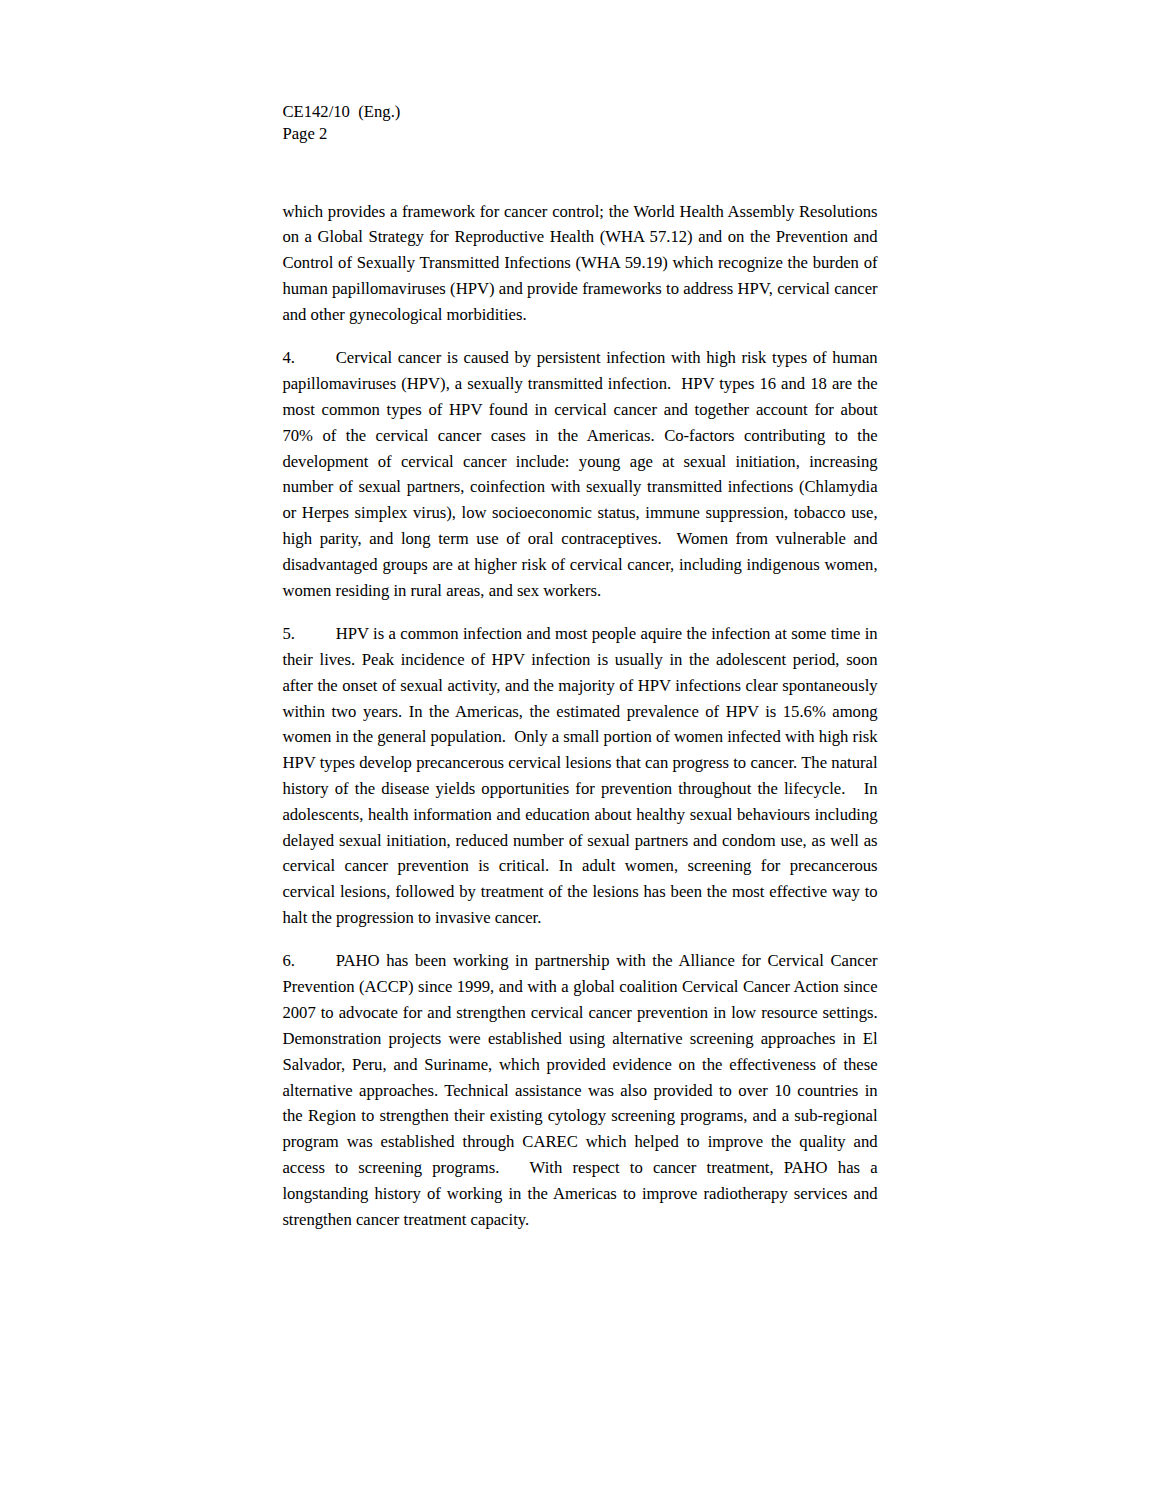CE142/10 (Eng.)
Page 2
which provides a framework for cancer control; the World Health Assembly Resolutions on a Global Strategy for Reproductive Health (WHA 57.12) and on the Prevention and Control of Sexually Transmitted Infections (WHA 59.19) which recognize the burden of human papillomaviruses (HPV) and provide frameworks to address HPV, cervical cancer and other gynecological morbidities.
4. Cervical cancer is caused by persistent infection with high risk types of human papillomaviruses (HPV), a sexually transmitted infection. HPV types 16 and 18 are the most common types of HPV found in cervical cancer and together account for about 70% of the cervical cancer cases in the Americas. Co-factors contributing to the development of cervical cancer include: young age at sexual initiation, increasing number of sexual partners, coinfection with sexually transmitted infections (Chlamydia or Herpes simplex virus), low socioeconomic status, immune suppression, tobacco use, high parity, and long term use of oral contraceptives. Women from vulnerable and disadvantaged groups are at higher risk of cervical cancer, including indigenous women, women residing in rural areas, and sex workers.
5. HPV is a common infection and most people aquire the infection at some time in their lives. Peak incidence of HPV infection is usually in the adolescent period, soon after the onset of sexual activity, and the majority of HPV infections clear spontaneously within two years. In the Americas, the estimated prevalence of HPV is 15.6% among women in the general population. Only a small portion of women infected with high risk HPV types develop precancerous cervical lesions that can progress to cancer. The natural history of the disease yields opportunities for prevention throughout the lifecycle. In adolescents, health information and education about healthy sexual behaviours including delayed sexual initiation, reduced number of sexual partners and condom use, as well as cervical cancer prevention is critical. In adult women, screening for precancerous cervical lesions, followed by treatment of the lesions has been the most effective way to halt the progression to invasive cancer.
6. PAHO has been working in partnership with the Alliance for Cervical Cancer Prevention (ACCP) since 1999, and with a global coalition Cervical Cancer Action since 2007 to advocate for and strengthen cervical cancer prevention in low resource settings. Demonstration projects were established using alternative screening approaches in El Salvador, Peru, and Suriname, which provided evidence on the effectiveness of these alternative approaches. Technical assistance was also provided to over 10 countries in the Region to strengthen their existing cytology screening programs, and a sub-regional program was established through CAREC which helped to improve the quality and access to screening programs. With respect to cancer treatment, PAHO has a longstanding history of working in the Americas to improve radiotherapy services and strengthen cancer treatment capacity.